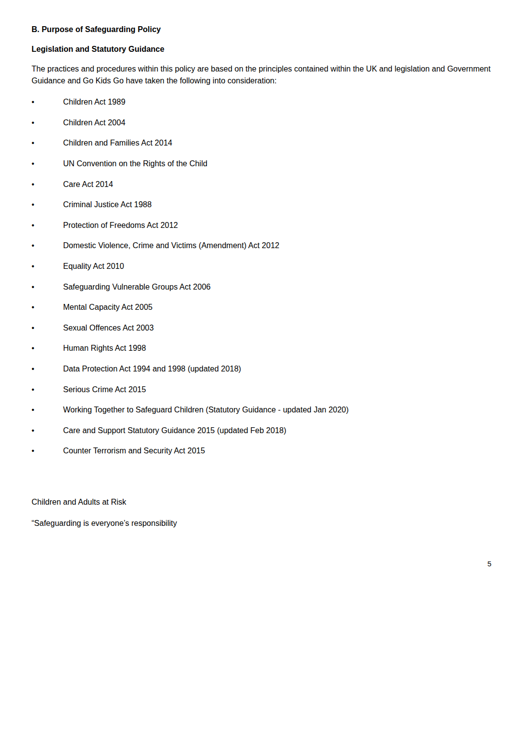B. Purpose of Safeguarding Policy
Legislation and Statutory Guidance
The practices and procedures within this policy are based on the principles contained within the UK and legislation and Government Guidance and Go Kids Go have taken the following into consideration:
•Children Act 1989
•Children Act 2004
•Children and Families Act 2014
•UN Convention on the Rights of the Child
•Care Act 2014
•Criminal Justice Act 1988
•Protection of Freedoms Act 2012
•Domestic Violence, Crime and Victims (Amendment) Act 2012
•Equality Act 2010
•Safeguarding Vulnerable Groups Act 2006
•Mental Capacity Act 2005
•Sexual Offences Act 2003
•Human Rights Act 1998
•Data Protection Act 1994 and 1998 (updated 2018)
•Serious Crime Act 2015
•Working Together to Safeguard Children (Statutory Guidance - updated Jan 2020)
•Care and Support Statutory Guidance 2015 (updated Feb 2018)
•Counter Terrorism and Security Act 2015
Children and Adults at Risk
“Safeguarding is everyone’s responsibility
5